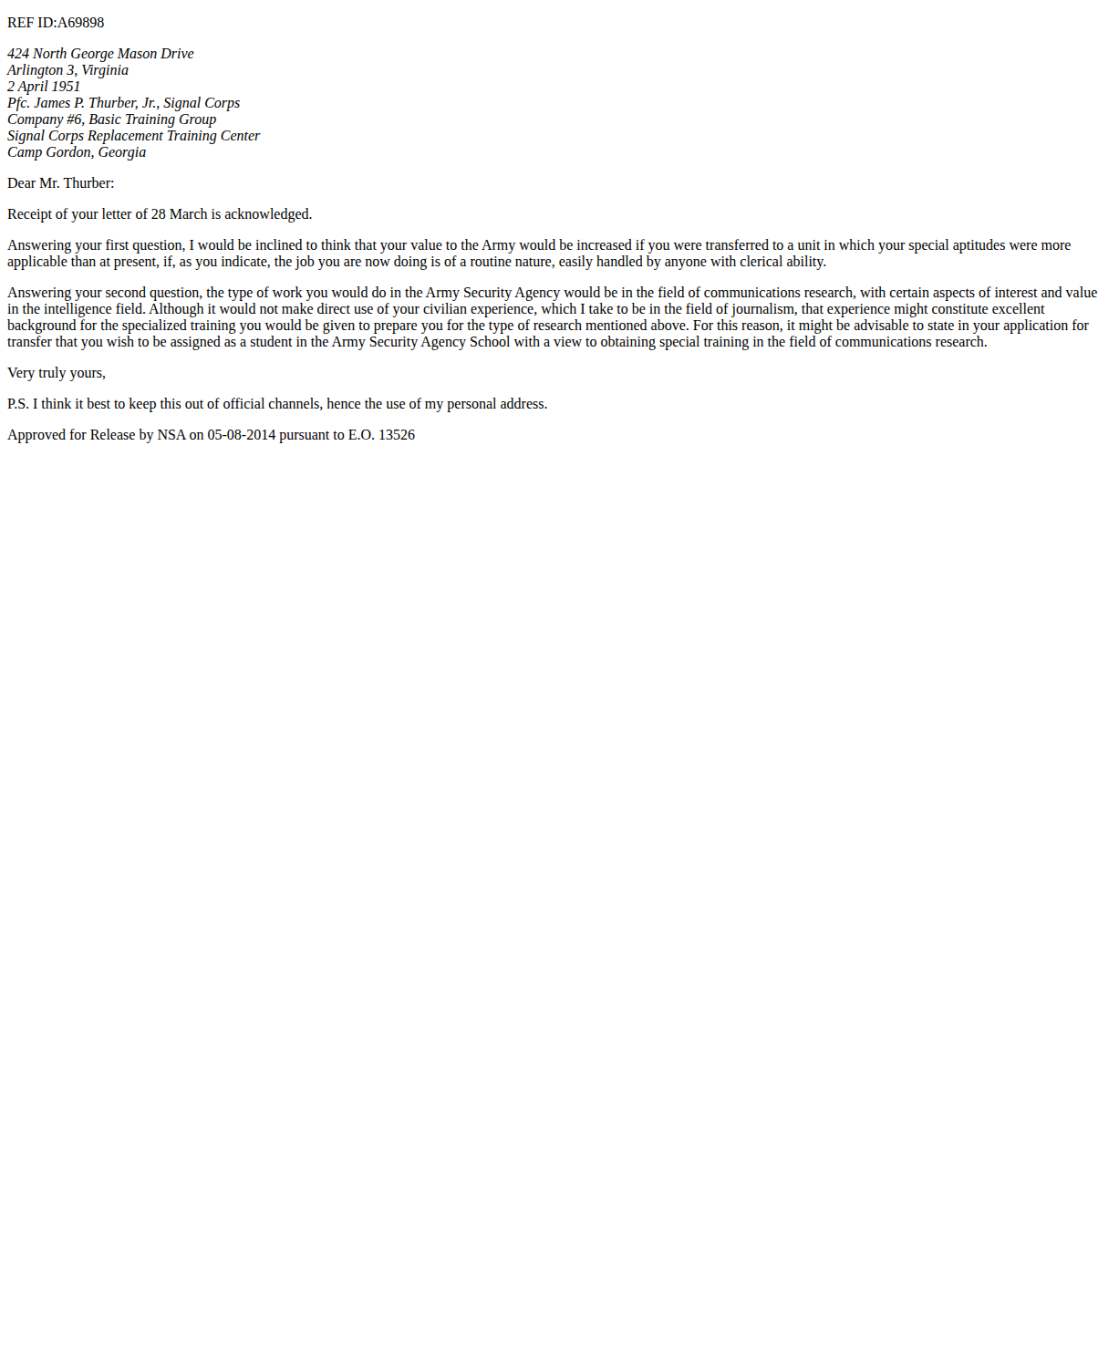REF ID:A69898
424 North George Mason Drive
Arlington 3, Virginia
2 April 1951 Pfc. James P. Thurber, Jr., Signal Corps
Company #6, Basic Training Group
Signal Corps Replacement Training Center
Camp Gordon, Georgia
Dear Mr. Thurber:
Receipt of your letter of 28 March is acknowledged.
Answering your first question, I would be inclined to think that your value to the Army would be increased if you were transferred to a unit in which your special aptitudes were more applicable than at present, if, as you indicate, the job you are now doing is of a routine nature, easily handled by anyone with clerical ability.
Answering your second question, the type of work you would do in the Army Security Agency would be in the field of communications research, with certain aspects of interest and value in the intelligence field. Although it would not make direct use of your civilian experience, which I take to be in the field of journalism, that experience might constitute excellent background for the specialized training you would be given to prepare you for the type of research mentioned above. For this reason, it might be advisable to state in your application for transfer that you wish to be assigned as a student in the Army Security Agency School with a view to obtaining special training in the field of communications research.
Very truly yours,
P.S. I think it best to keep this out of official channels, hence the use of my personal address.
Approved for Release by NSA on 05-08-2014 pursuant to E.O. 13526